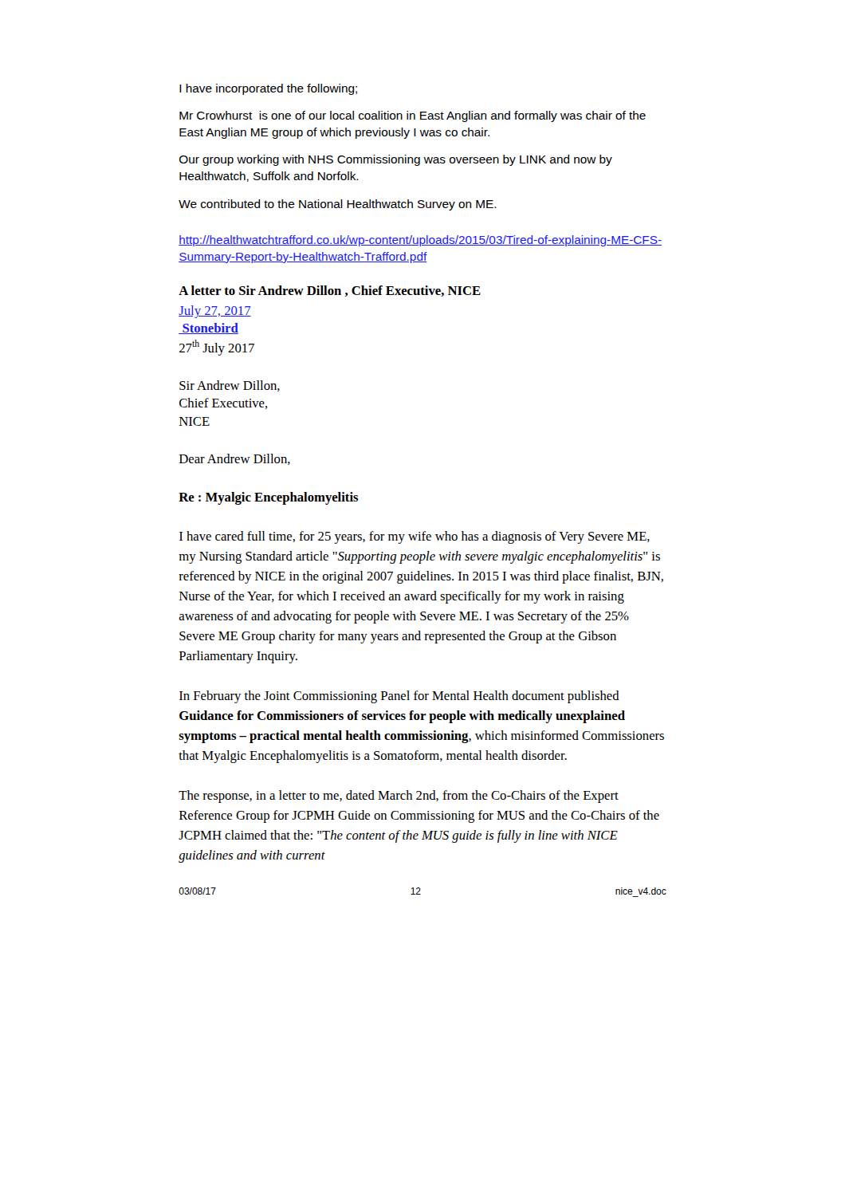I have incorporated the following;
Mr Crowhurst is one of our local coalition in East Anglian and formally was chair of the East Anglian ME group of which previously I was co chair.
Our group working with NHS Commissioning was overseen by LINK and now by Healthwatch, Suffolk and Norfolk.
We contributed to the National Healthwatch Survey on ME.
http://healthwatchtrafford.co.uk/wp-content/uploads/2015/03/Tired-of-explaining-ME-CFS-Summary-Report-by-Healthwatch-Trafford.pdf
A letter to Sir Andrew Dillon , Chief Executive, NICE
July 27, 2017
Stonebird
27th July 2017
Sir Andrew Dillon,
Chief Executive,
NICE
Dear Andrew Dillon,
Re : Myalgic Encephalomyelitis
I have cared full time, for 25 years, for my wife who has a diagnosis of Very Severe ME, my Nursing Standard article "Supporting people with severe myalgic encephalomyelitis" is referenced by NICE in the original 2007 guidelines. In 2015 I was third place finalist, BJN, Nurse of the Year, for which I received an award specifically for my work in raising awareness of and advocating for people with Severe ME. I was Secretary of the 25% Severe ME Group charity for many years and represented the Group at the Gibson Parliamentary Inquiry.
In February the Joint Commissioning Panel for Mental Health document published Guidance for Commissioners of services for people with medically unexplained symptoms – practical mental health commissioning, which misinformed Commissioners that Myalgic Encephalomyelitis is a Somatoform, mental health disorder.
The response, in a letter to me, dated March 2nd, from the Co-Chairs of the Expert Reference Group for JCPMH Guide on Commissioning for MUS and the Co-Chairs of the JCPMH claimed that the: "The content of the MUS guide is fully in line with NICE guidelines and with current
03/08/17 12 nice_v4.doc